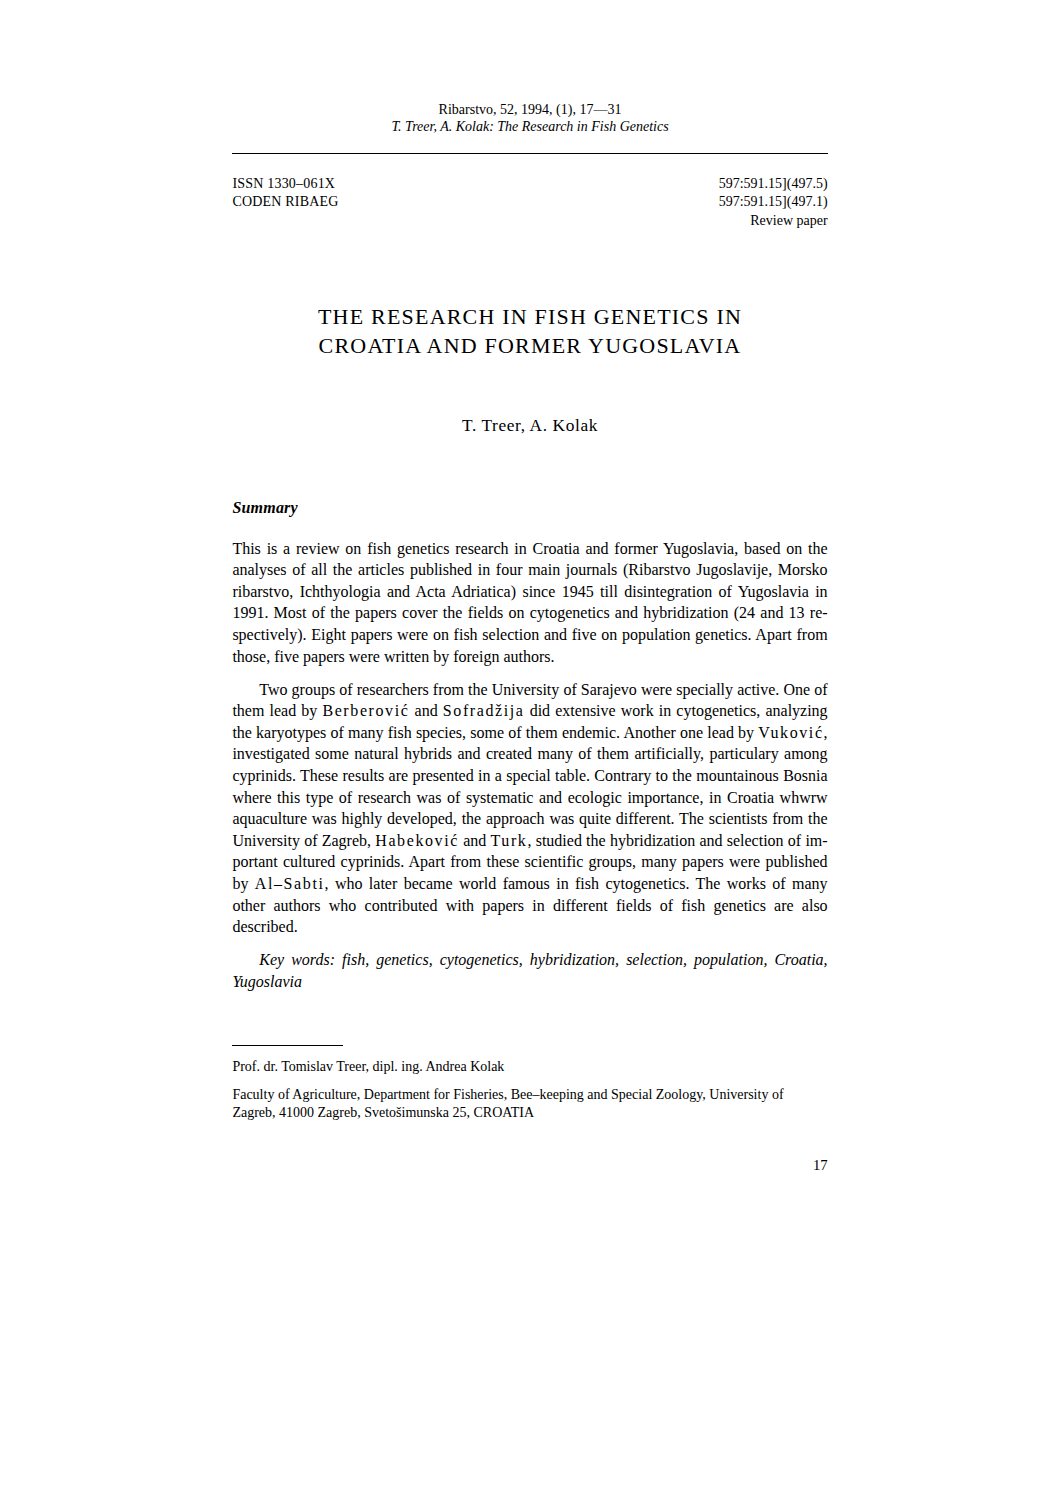Ribarstvo, 52, 1994, (1), 17—31
T. Treer, A. Kolak: The Research in Fish Genetics
ISSN 1330–061X
CODEN RIBAEG
597:591.15](497.5)
597:591.15](497.1)
Review paper
THE RESEARCH IN FISH GENETICS IN
CROATIA AND FORMER YUGOSLAVIA
T. Treer, A. Kolak
Summary
This is a review on fish genetics research in Croatia and former Yugoslavia, based on the analyses of all the articles published in four main journals (Ribarstvo Jugoslavije, Morsko ribarstvo, Ichthyologia and Acta Adriatica) since 1945 till disintegration of Yugoslavia in 1991. Most of the papers cover the fields on cytogenetics and hybridization (24 and 13 respectively). Eight papers were on fish selection and five on population genetics. Apart from those, five papers were written by foreign authors.
Two groups of researchers from the University of Sarajevo were specially active. One of them lead by Berberović and Sofradžija did extensive work in cytogenetics, analyzing the karyotypes of many fish species, some of them endemic. Another one lead by Vuković, investigated some natural hybrids and created many of them artificially, particulary among cyprinids. These results are presented in a special table. Contrary to the mountainous Bosnia where this type of research was of systematic and ecologic importance, in Croatia whwrw aquaculture was highly developed, the approach was quite different. The scientists from the University of Zagreb, Habeković and Turk, studied the hybridization and selection of important cultured cyprinids. Apart from these scientific groups, many papers were published by Al–Sabti, who later became world famous in fish cytogenetics. The works of many other authors who contributed with papers in different fields of fish genetics are also described.
Key words: fish, genetics, cytogenetics, hybridization, selection, population, Croatia, Yugoslavia
Prof. dr. Tomislav Treer, dipl. ing. Andrea Kolak
Faculty of Agriculture, Department for Fisheries, Bee–keeping and Special Zoology, University of Zagreb, 41000 Zagreb, Svetošimunska 25, CROATIA
17